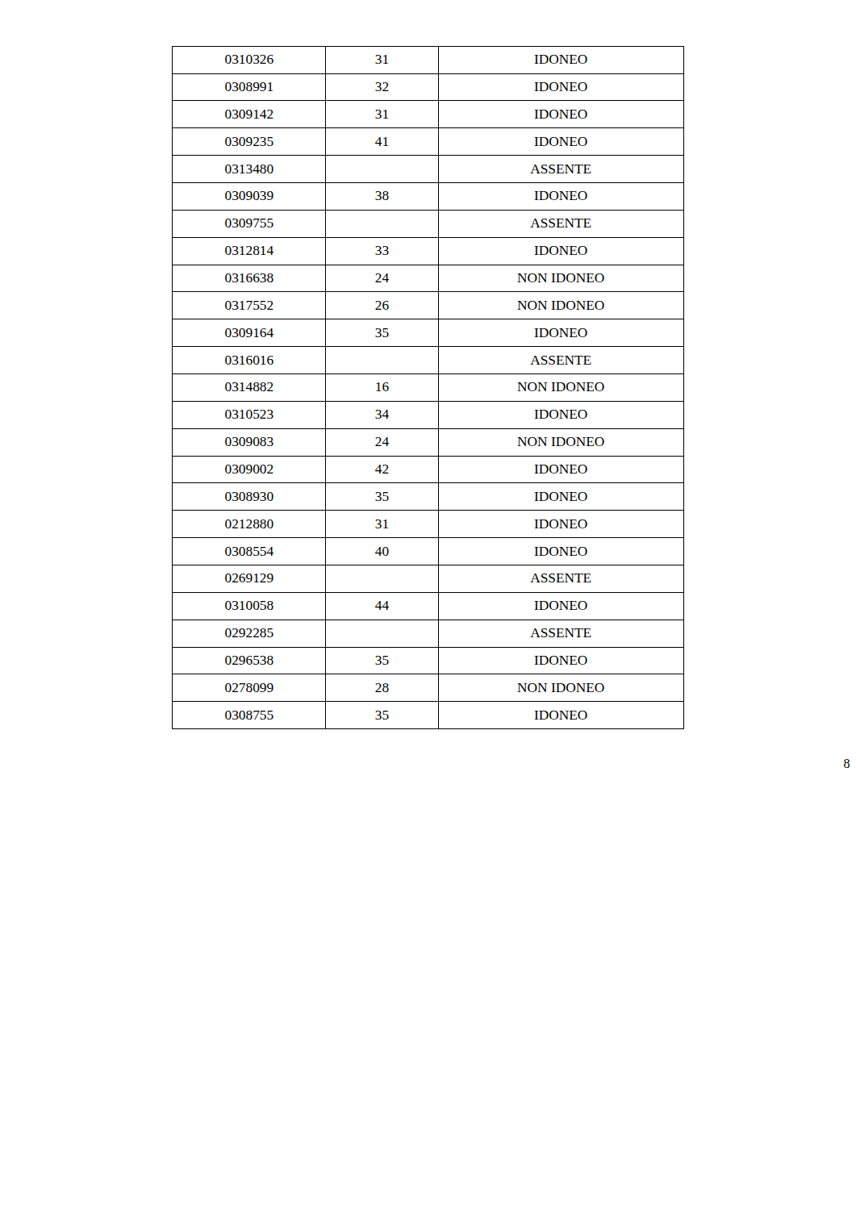| 0310326 | 31 | IDONEO |
| 0308991 | 32 | IDONEO |
| 0309142 | 31 | IDONEO |
| 0309235 | 41 | IDONEO |
| 0313480 | | ASSENTE |
| 0309039 | 38 | IDONEO |
| 0309755 | | ASSENTE |
| 0312814 | 33 | IDONEO |
| 0316638 | 24 | NON IDONEO |
| 0317552 | 26 | NON IDONEO |
| 0309164 | 35 | IDONEO |
| 0316016 | | ASSENTE |
| 0314882 | 16 | NON IDONEO |
| 0310523 | 34 | IDONEO |
| 0309083 | 24 | NON IDONEO |
| 0309002 | 42 | IDONEO |
| 0308930 | 35 | IDONEO |
| 0212880 | 31 | IDONEO |
| 0308554 | 40 | IDONEO |
| 0269129 | | ASSENTE |
| 0310058 | 44 | IDONEO |
| 0292285 | | ASSENTE |
| 0296538 | 35 | IDONEO |
| 0278099 | 28 | NON IDONEO |
| 0308755 | 35 | IDONEO |
8